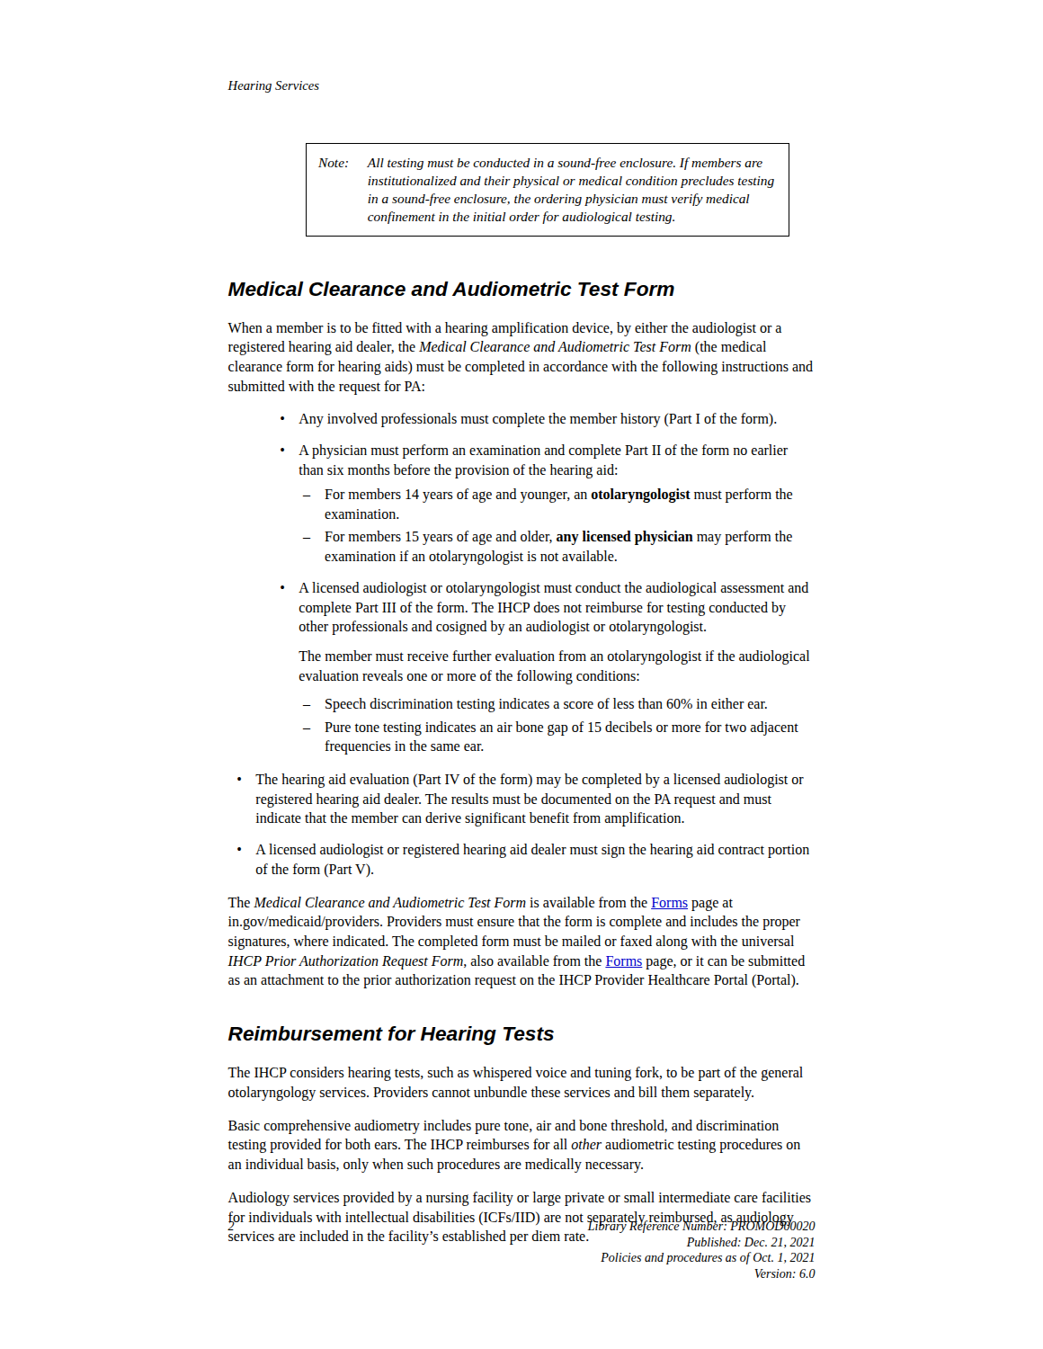Hearing Services
| Note: | All testing must be conducted in a sound-free enclosure. If members are institutionalized and their physical or medical condition precludes testing in a sound-free enclosure, the ordering physician must verify medical confinement in the initial order for audiological testing. |
Medical Clearance and Audiometric Test Form
When a member is to be fitted with a hearing amplification device, by either the audiologist or a registered hearing aid dealer, the Medical Clearance and Audiometric Test Form (the medical clearance form for hearing aids) must be completed in accordance with the following instructions and submitted with the request for PA:
Any involved professionals must complete the member history (Part I of the form).
A physician must perform an examination and complete Part II of the form no earlier than six months before the provision of the hearing aid:
For members 14 years of age and younger, an otolaryngologist must perform the examination.
For members 15 years of age and older, any licensed physician may perform the examination if an otolaryngologist is not available.
A licensed audiologist or otolaryngologist must conduct the audiological assessment and complete Part III of the form. The IHCP does not reimburse for testing conducted by other professionals and cosigned by an audiologist or otolaryngologist.
The member must receive further evaluation from an otolaryngologist if the audiological evaluation reveals one or more of the following conditions:
Speech discrimination testing indicates a score of less than 60% in either ear.
Pure tone testing indicates an air bone gap of 15 decibels or more for two adjacent frequencies in the same ear.
The hearing aid evaluation (Part IV of the form) may be completed by a licensed audiologist or registered hearing aid dealer. The results must be documented on the PA request and must indicate that the member can derive significant benefit from amplification.
A licensed audiologist or registered hearing aid dealer must sign the hearing aid contract portion of the form (Part V).
The Medical Clearance and Audiometric Test Form is available from the Forms page at in.gov/medicaid/providers. Providers must ensure that the form is complete and includes the proper signatures, where indicated. The completed form must be mailed or faxed along with the universal IHCP Prior Authorization Request Form, also available from the Forms page, or it can be submitted as an attachment to the prior authorization request on the IHCP Provider Healthcare Portal (Portal).
Reimbursement for Hearing Tests
The IHCP considers hearing tests, such as whispered voice and tuning fork, to be part of the general otolaryngology services. Providers cannot unbundle these services and bill them separately.
Basic comprehensive audiometry includes pure tone, air and bone threshold, and discrimination testing provided for both ears. The IHCP reimburses for all other audiometric testing procedures on an individual basis, only when such procedures are medically necessary.
Audiology services provided by a nursing facility or large private or small intermediate care facilities for individuals with intellectual disabilities (ICFs/IID) are not separately reimbursed, as audiology services are included in the facility’s established per diem rate.
2
Library Reference Number: PROMOD00020
Published: Dec. 21, 2021
Policies and procedures as of Oct. 1, 2021
Version: 6.0